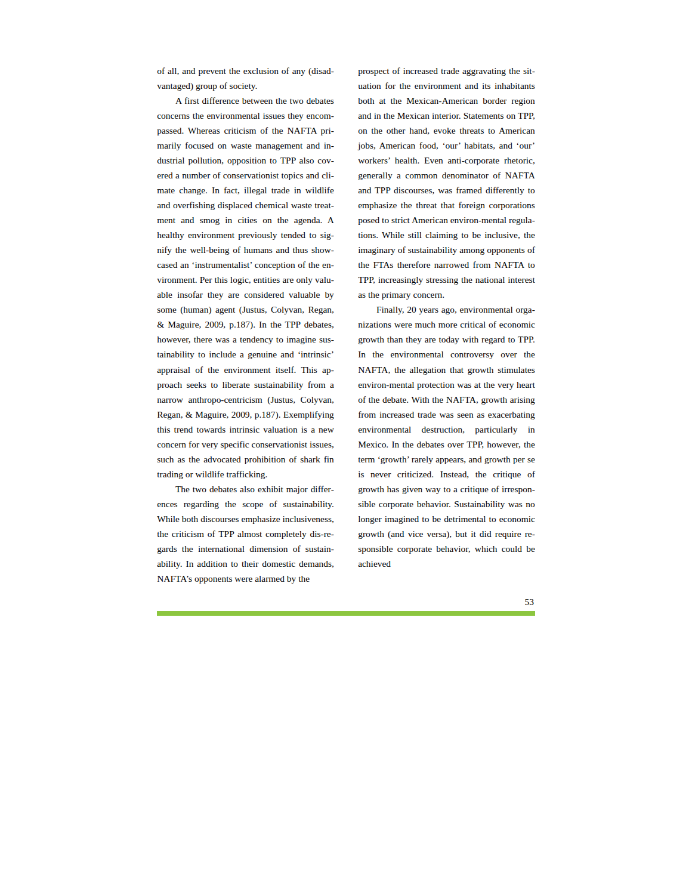of all, and prevent the exclusion of any (disadvantaged) group of society.
A first difference between the two debates concerns the environmental issues they encompassed. Whereas criticism of the NAFTA primarily focused on waste management and industrial pollution, opposition to TPP also covered a number of conservationist topics and climate change. In fact, illegal trade in wildlife and overfishing displaced chemical waste treatment and smog in cities on the agenda. A healthy environment previously tended to signify the well-being of humans and thus showcased an ‘instrumentalist’ conception of the environment. Per this logic, entities are only valuable insofar they are considered valuable by some (human) agent (Justus, Colyvan, Regan, & Maguire, 2009, p.187). In the TPP debates, however, there was a tendency to imagine sustainability to include a genuine and ‘intrinsic’ appraisal of the environment itself. This approach seeks to liberate sustainability from a narrow anthropo-centricism (Justus, Colyvan, Regan, & Maguire, 2009, p.187). Exemplifying this trend towards intrinsic valuation is a new concern for very specific conservationist issues, such as the advocated prohibition of shark fin trading or wildlife trafficking.
The two debates also exhibit major differences regarding the scope of sustainability. While both discourses emphasize inclusiveness, the criticism of TPP almost completely dis-regards the international dimension of sustainability. In addition to their domestic demands, NAFTA’s opponents were alarmed by the
prospect of increased trade aggravating the situation for the environment and its inhabitants both at the Mexican-American border region and in the Mexican interior. Statements on TPP, on the other hand, evoke threats to American jobs, American food, ‘our’ habitats, and ‘our’ workers’ health. Even anti-corporate rhetoric, generally a common denominator of NAFTA and TPP discourses, was framed differently to emphasize the threat that foreign corporations posed to strict American environ-mental regulations. While still claiming to be inclusive, the imaginary of sustainability among opponents of the FTAs therefore narrowed from NAFTA to TPP, increasingly stressing the national interest as the primary concern.
Finally, 20 years ago, environmental organizations were much more critical of economic growth than they are today with regard to TPP. In the environmental controversy over the NAFTA, the allegation that growth stimulates environ-mental protection was at the very heart of the debate. With the NAFTA, growth arising from increased trade was seen as exacerbating environmental destruction, particularly in Mexico. In the debates over TPP, however, the term ‘growth’ rarely appears, and growth per se is never criticized. Instead, the critique of growth has given way to a critique of irresponsible corporate behavior. Sustainability was no longer imagined to be detrimental to economic growth (and vice versa), but it did require responsible corporate behavior, which could be achieved
53